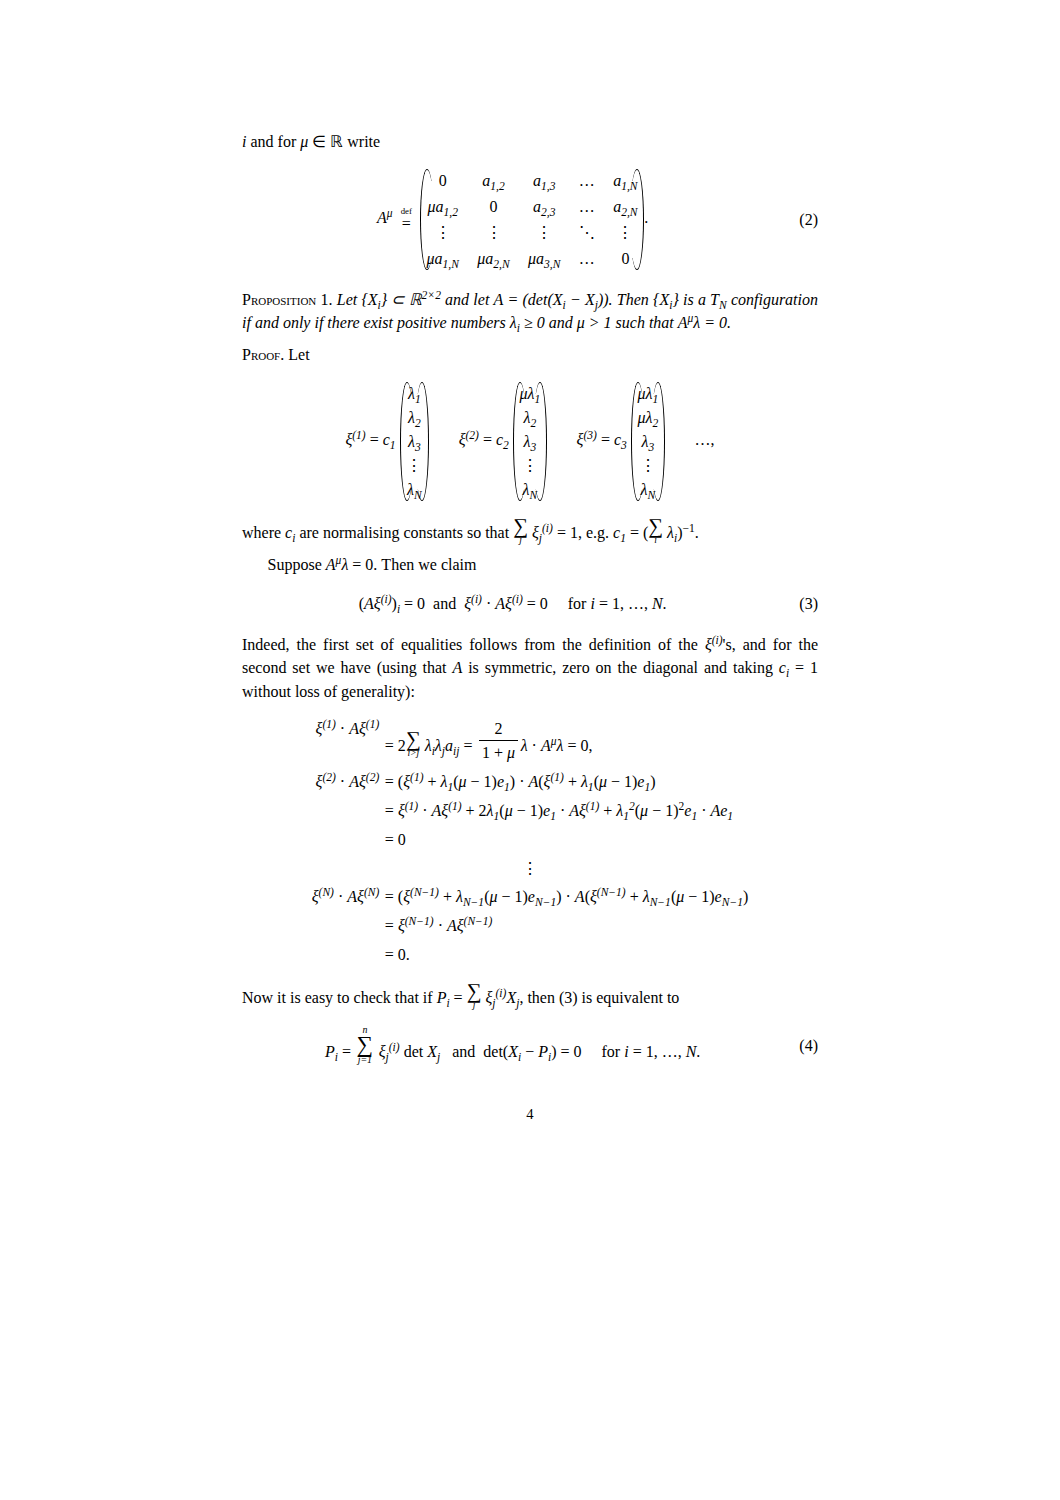i and for μ ∈ ℝ write
Aμ def= 0 a1,2 a1,3…a1,N μa1,20 a2,3…a2,N ⋮⋮⋮⋱⋮ μa1,N μa2,N μa3,N…0 .
(2)
Proposition 1. Let {Xi} ⊂ ℝ2×2 and let A = (det(Xi − Xj)). Then {Xi} is a TN configuration if and only if there exist positive numbers λi ≥ 0 and μ > 1 such that Aμλ = 0.
Proof. Let
ξ(1) = c1 λ1 λ2 λ3 ⋮ λN ξ(2) = c2 μλ1 λ2 λ3 ⋮ λN ξ(3) = c3 μλ1 μλ2 λ3 ⋮ λN …,
where ci are normalising constants so that ∑j ξj(i) = 1, e.g. c1 = (∑i λi)−1.
Suppose Aμλ = 0. Then we claim
(Aξ(i))i = 0 and ξ(i) · Aξ(i) = 0 for i = 1, …, N.
(3)
Indeed, the first set of equalities follows from the definition of the ξ(i)'s, and for the second set we have (using that A is symmetric, zero on the diagonal and taking ci = 1 without loss of generality):
ξ(1) · Aξ(1)
= 2∑i>j λiλjaij = 21 + μ λ · Aμλ = 0,
ξ(2) · Aξ(2)
= (ξ(1) + λ1(μ − 1)e1) · A(ξ(1) + λ1(μ − 1)e1)
= ξ(1) · Aξ(1) + 2λ1(μ − 1)e1 · Aξ(1) + λ12(μ − 1)2e1 · Ae1
= 0
⋮
ξ(N) · Aξ(N)
= (ξ(N−1) + λN−1(μ − 1)eN−1) · A(ξ(N−1) + λN−1(μ − 1)eN−1)
= ξ(N−1) · Aξ(N−1)
= 0.
Now it is easy to check that if Pi = ∑j ξj(i)Xj, then (3) is equivalent to
Pi = n∑j=1 ξj(i) det Xj and det(Xi − Pi) = 0 for i = 1, …, N.
(4)
4